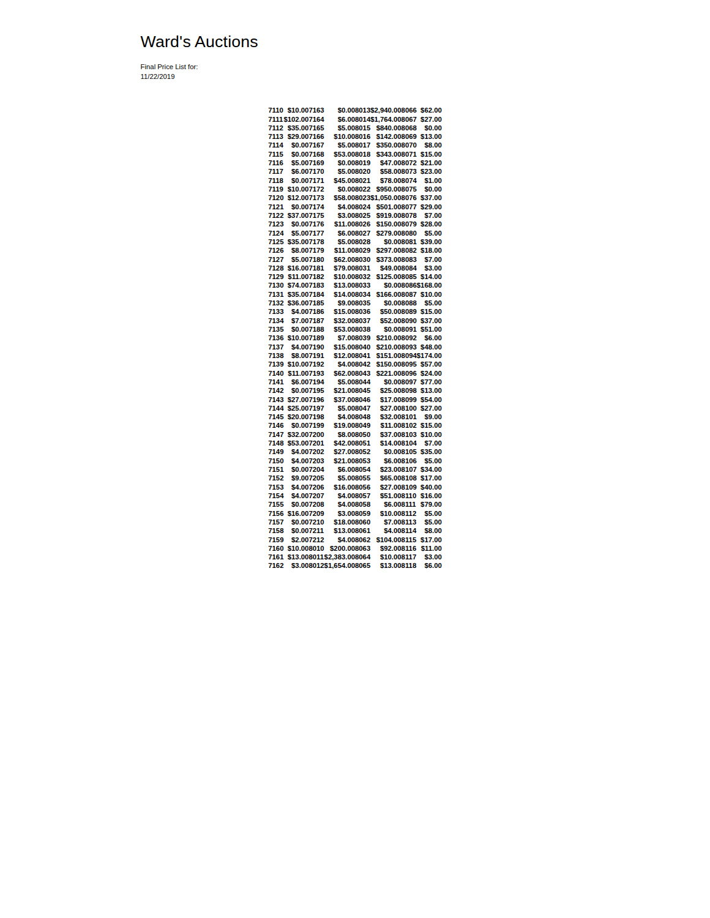Ward's Auctions
Final Price List for:
11/22/2019
| 7110 | $10.00 | 7163 | $0.00 | 8013 | $2,940.00 | 8066 | $62.00 |
| 7111 | $102.00 | 7164 | $6.00 | 8014 | $1,764.00 | 8067 | $27.00 |
| 7112 | $35.00 | 7165 | $5.00 | 8015 | $840.00 | 8068 | $0.00 |
| 7113 | $29.00 | 7166 | $10.00 | 8016 | $142.00 | 8069 | $13.00 |
| 7114 | $0.00 | 7167 | $5.00 | 8017 | $350.00 | 8070 | $8.00 |
| 7115 | $0.00 | 7168 | $53.00 | 8018 | $343.00 | 8071 | $15.00 |
| 7116 | $5.00 | 7169 | $0.00 | 8019 | $47.00 | 8072 | $21.00 |
| 7117 | $6.00 | 7170 | $5.00 | 8020 | $58.00 | 8073 | $23.00 |
| 7118 | $0.00 | 7171 | $45.00 | 8021 | $78.00 | 8074 | $1.00 |
| 7119 | $10.00 | 7172 | $0.00 | 8022 | $950.00 | 8075 | $0.00 |
| 7120 | $12.00 | 7173 | $58.00 | 8023 | $1,050.00 | 8076 | $37.00 |
| 7121 | $0.00 | 7174 | $4.00 | 8024 | $501.00 | 8077 | $29.00 |
| 7122 | $37.00 | 7175 | $3.00 | 8025 | $919.00 | 8078 | $7.00 |
| 7123 | $0.00 | 7176 | $11.00 | 8026 | $150.00 | 8079 | $28.00 |
| 7124 | $5.00 | 7177 | $6.00 | 8027 | $279.00 | 8080 | $5.00 |
| 7125 | $35.00 | 7178 | $5.00 | 8028 | $0.00 | 8081 | $39.00 |
| 7126 | $8.00 | 7179 | $11.00 | 8029 | $297.00 | 8082 | $18.00 |
| 7127 | $5.00 | 7180 | $62.00 | 8030 | $373.00 | 8083 | $7.00 |
| 7128 | $16.00 | 7181 | $79.00 | 8031 | $49.00 | 8084 | $3.00 |
| 7129 | $11.00 | 7182 | $10.00 | 8032 | $125.00 | 8085 | $14.00 |
| 7130 | $74.00 | 7183 | $13.00 | 8033 | $0.00 | 8086 | $168.00 |
| 7131 | $35.00 | 7184 | $14.00 | 8034 | $166.00 | 8087 | $10.00 |
| 7132 | $36.00 | 7185 | $9.00 | 8035 | $0.00 | 8088 | $5.00 |
| 7133 | $4.00 | 7186 | $15.00 | 8036 | $50.00 | 8089 | $15.00 |
| 7134 | $7.00 | 7187 | $32.00 | 8037 | $52.00 | 8090 | $37.00 |
| 7135 | $0.00 | 7188 | $53.00 | 8038 | $0.00 | 8091 | $51.00 |
| 7136 | $10.00 | 7189 | $7.00 | 8039 | $210.00 | 8092 | $6.00 |
| 7137 | $4.00 | 7190 | $15.00 | 8040 | $210.00 | 8093 | $48.00 |
| 7138 | $8.00 | 7191 | $12.00 | 8041 | $151.00 | 8094 | $174.00 |
| 7139 | $10.00 | 7192 | $4.00 | 8042 | $150.00 | 8095 | $57.00 |
| 7140 | $11.00 | 7193 | $62.00 | 8043 | $221.00 | 8096 | $24.00 |
| 7141 | $6.00 | 7194 | $5.00 | 8044 | $0.00 | 8097 | $77.00 |
| 7142 | $0.00 | 7195 | $21.00 | 8045 | $25.00 | 8098 | $13.00 |
| 7143 | $27.00 | 7196 | $37.00 | 8046 | $17.00 | 8099 | $54.00 |
| 7144 | $25.00 | 7197 | $5.00 | 8047 | $27.00 | 8100 | $27.00 |
| 7145 | $20.00 | 7198 | $4.00 | 8048 | $32.00 | 8101 | $9.00 |
| 7146 | $0.00 | 7199 | $19.00 | 8049 | $11.00 | 8102 | $15.00 |
| 7147 | $32.00 | 7200 | $8.00 | 8050 | $37.00 | 8103 | $10.00 |
| 7148 | $53.00 | 7201 | $42.00 | 8051 | $14.00 | 8104 | $7.00 |
| 7149 | $4.00 | 7202 | $27.00 | 8052 | $0.00 | 8105 | $35.00 |
| 7150 | $4.00 | 7203 | $21.00 | 8053 | $6.00 | 8106 | $5.00 |
| 7151 | $0.00 | 7204 | $6.00 | 8054 | $23.00 | 8107 | $34.00 |
| 7152 | $9.00 | 7205 | $5.00 | 8055 | $65.00 | 8108 | $17.00 |
| 7153 | $4.00 | 7206 | $16.00 | 8056 | $27.00 | 8109 | $40.00 |
| 7154 | $4.00 | 7207 | $4.00 | 8057 | $51.00 | 8110 | $16.00 |
| 7155 | $0.00 | 7208 | $4.00 | 8058 | $6.00 | 8111 | $79.00 |
| 7156 | $16.00 | 7209 | $3.00 | 8059 | $10.00 | 8112 | $5.00 |
| 7157 | $0.00 | 7210 | $18.00 | 8060 | $7.00 | 8113 | $5.00 |
| 7158 | $0.00 | 7211 | $13.00 | 8061 | $4.00 | 8114 | $8.00 |
| 7159 | $2.00 | 7212 | $4.00 | 8062 | $104.00 | 8115 | $17.00 |
| 7160 | $10.00 | 8010 | $200.00 | 8063 | $92.00 | 8116 | $11.00 |
| 7161 | $13.00 | 8011 | $2,383.00 | 8064 | $10.00 | 8117 | $3.00 |
| 7162 | $3.00 | 8012 | $1,654.00 | 8065 | $13.00 | 8118 | $6.00 |